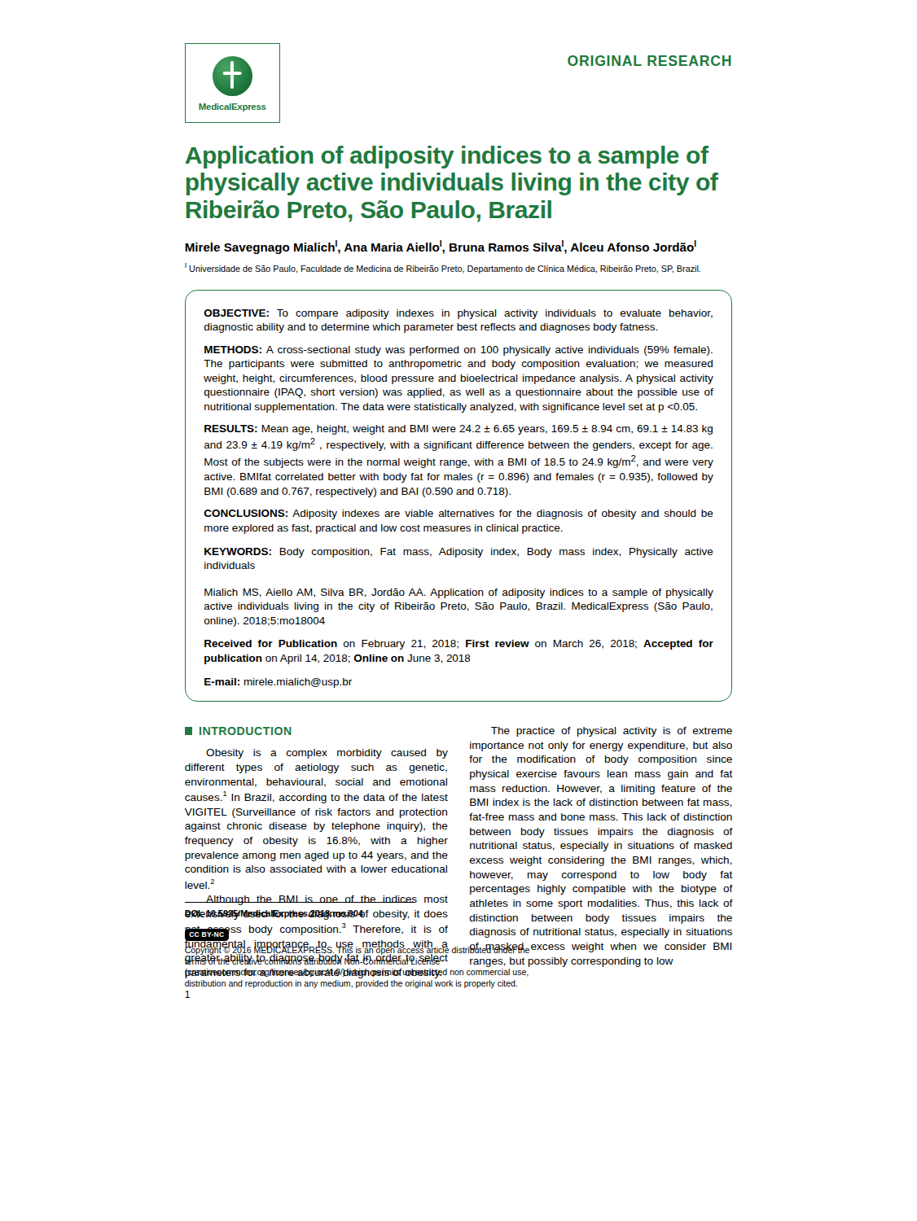Medical Express
ORIGINAL RESEARCH
Application of adiposity indices to a sample of physically active individuals living in the city of Ribeirão Preto, São Paulo, Brazil
Mirele Savegnago MialichI, Ana Maria AielloI, Bruna Ramos SilvaI, Alceu Afonso JordãoI
I Universidade de São Paulo, Faculdade de Medicina de Ribeirão Preto, Departamento de Clínica Médica, Ribeirão Preto, SP, Brazil.
OBJECTIVE: To compare adiposity indexes in physical activity individuals to evaluate behavior, diagnostic ability and to determine which parameter best reflects and diagnoses body fatness.
METHODS: A cross-sectional study was performed on 100 physically active individuals (59% female). The participants were submitted to anthropometric and body composition evaluation; we measured weight, height, circumferences, blood pressure and bioelectrical impedance analysis. A physical activity questionnaire (IPAQ, short version) was applied, as well as a questionnaire about the possible use of nutritional supplementation. The data were statistically analyzed, with significance level set at p <0.05.
RESULTS: Mean age, height, weight and BMI were 24.2 ± 6.65 years, 169.5 ± 8.94 cm, 69.1 ± 14.83 kg and 23.9 ± 4.19 kg/m2 , respectively, with a significant difference between the genders, except for age. Most of the subjects were in the normal weight range, with a BMI of 18.5 to 24.9 kg/m2, and were very active. BMIfat correlated better with body fat for males (r = 0.896) and females (r = 0.935), followed by BMI (0.689 and 0.767, respectively) and BAI (0.590 and 0.718).
CONCLUSIONS: Adiposity indexes are viable alternatives for the diagnosis of obesity and should be more explored as fast, practical and low cost measures in clinical practice.
KEYWORDS: Body composition, Fat mass, Adiposity index, Body mass index, Physically active individuals
Mialich MS, Aiello AM, Silva BR, Jordão AA. Application of adiposity indices to a sample of physically active individuals living in the city of Ribeirão Preto, São Paulo, Brazil. MedicalExpress (São Paulo, online). 2018;5:mo18004
Received for Publication on February 21, 2018; First review on March 26, 2018; Accepted for publication on April 14, 2018; Online on June 3, 2018
E-mail: mirele.mialich@usp.br
INTRODUCTION
Obesity is a complex morbidity caused by different types of aetiology such as genetic, environmental, behavioural, social and emotional causes.1 In Brazil, according to the data of the latest VIGITEL (Surveillance of risk factors and protection against chronic disease by telephone inquiry), the frequency of obesity is 16.8%, with a higher prevalence among men aged up to 44 years, and the condition is also associated with a lower educational level.2
Although the BMI is one of the indices most extensively used for the diagnosis of obesity, it does not assess body composition.3 Therefore, it is of fundamental importance to use methods with a greater ability to diagnose body fat in order to select parameters for a more accurate diagnosis of obesity.
The practice of physical activity is of extreme importance not only for energy expenditure, but also for the modification of body composition since physical exercise favours lean mass gain and fat mass reduction. However, a limiting feature of the BMI index is the lack of distinction between fat mass, fat-free mass and bone mass. This lack of distinction between body tissues impairs the diagnosis of nutritional status, especially in situations of masked excess weight considering the BMI ranges, which, however, may correspond to low body fat percentages highly compatible with the biotype of athletes in some sport modalities. Thus, this lack of distinction between body tissues impairs the diagnosis of nutritional status, especially in situations of masked excess weight when we consider BMI ranges, but possibly corresponding to low
DOI: 10.5935/MedicalExpress.2018.mo.004
CC BY-NC
Copyright © 2016 MEDICALEXPRESS. This is an open access article distributed under the terms of the creative commons attribution Non-Commercial License (creativecommons.org/licenses/by-nc/4.0/) which permits unrestricted non commercial use, distribution and reproduction in any medium, provided the original work is properly cited.
1